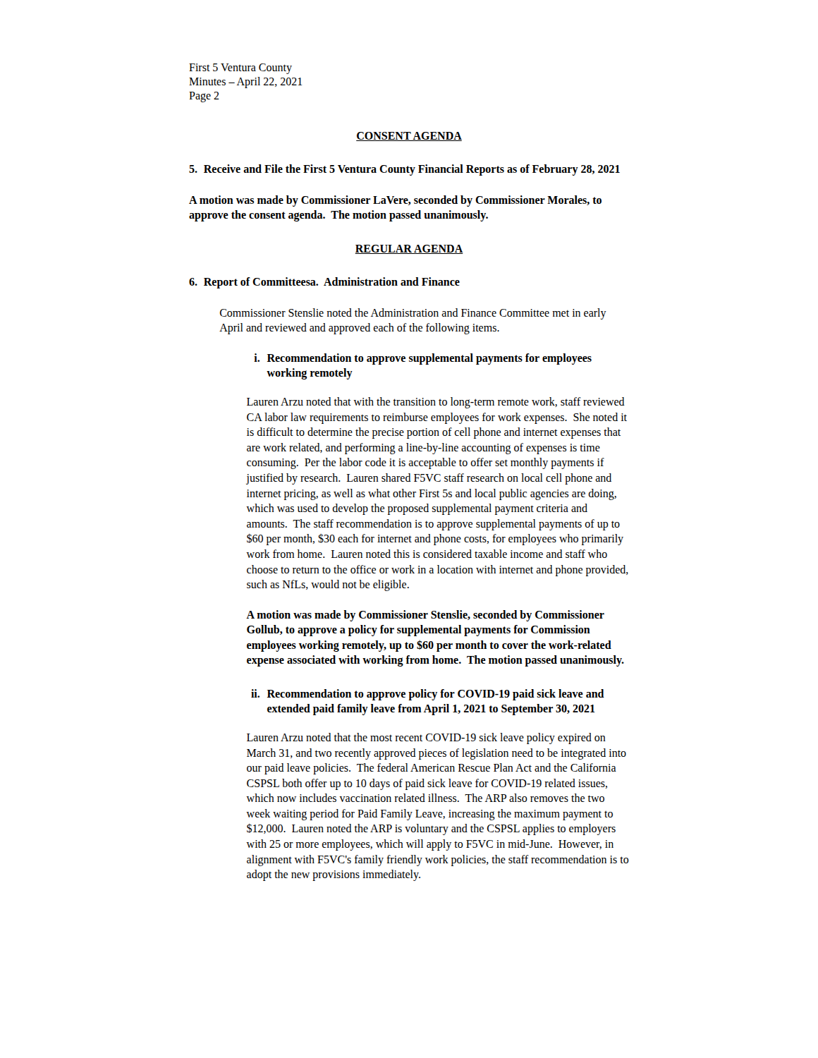First 5 Ventura County
Minutes – April 22, 2021
Page 2
CONSENT AGENDA
5. Receive and File the First 5 Ventura County Financial Reports as of February 28, 2021
A motion was made by Commissioner LaVere, seconded by Commissioner Morales, to approve the consent agenda. The motion passed unanimously.
REGULAR AGENDA
6. Report of Committeesa. Administration and Finance
Commissioner Stenslie noted the Administration and Finance Committee met in early April and reviewed and approved each of the following items.
i. Recommendation to approve supplemental payments for employees working remotely
Lauren Arzu noted that with the transition to long-term remote work, staff reviewed CA labor law requirements to reimburse employees for work expenses. She noted it is difficult to determine the precise portion of cell phone and internet expenses that are work related, and performing a line-by-line accounting of expenses is time consuming. Per the labor code it is acceptable to offer set monthly payments if justified by research. Lauren shared F5VC staff research on local cell phone and internet pricing, as well as what other First 5s and local public agencies are doing, which was used to develop the proposed supplemental payment criteria and amounts. The staff recommendation is to approve supplemental payments of up to $60 per month, $30 each for internet and phone costs, for employees who primarily work from home. Lauren noted this is considered taxable income and staff who choose to return to the office or work in a location with internet and phone provided, such as NfLs, would not be eligible.
A motion was made by Commissioner Stenslie, seconded by Commissioner Gollub, to approve a policy for supplemental payments for Commission employees working remotely, up to $60 per month to cover the work-related expense associated with working from home. The motion passed unanimously.
ii. Recommendation to approve policy for COVID-19 paid sick leave and extended paid family leave from April 1, 2021 to September 30, 2021
Lauren Arzu noted that the most recent COVID-19 sick leave policy expired on March 31, and two recently approved pieces of legislation need to be integrated into our paid leave policies. The federal American Rescue Plan Act and the California CSPSL both offer up to 10 days of paid sick leave for COVID-19 related issues, which now includes vaccination related illness. The ARP also removes the two week waiting period for Paid Family Leave, increasing the maximum payment to $12,000. Lauren noted the ARP is voluntary and the CSPSL applies to employers with 25 or more employees, which will apply to F5VC in mid-June. However, in alignment with F5VC's family friendly work policies, the staff recommendation is to adopt the new provisions immediately.